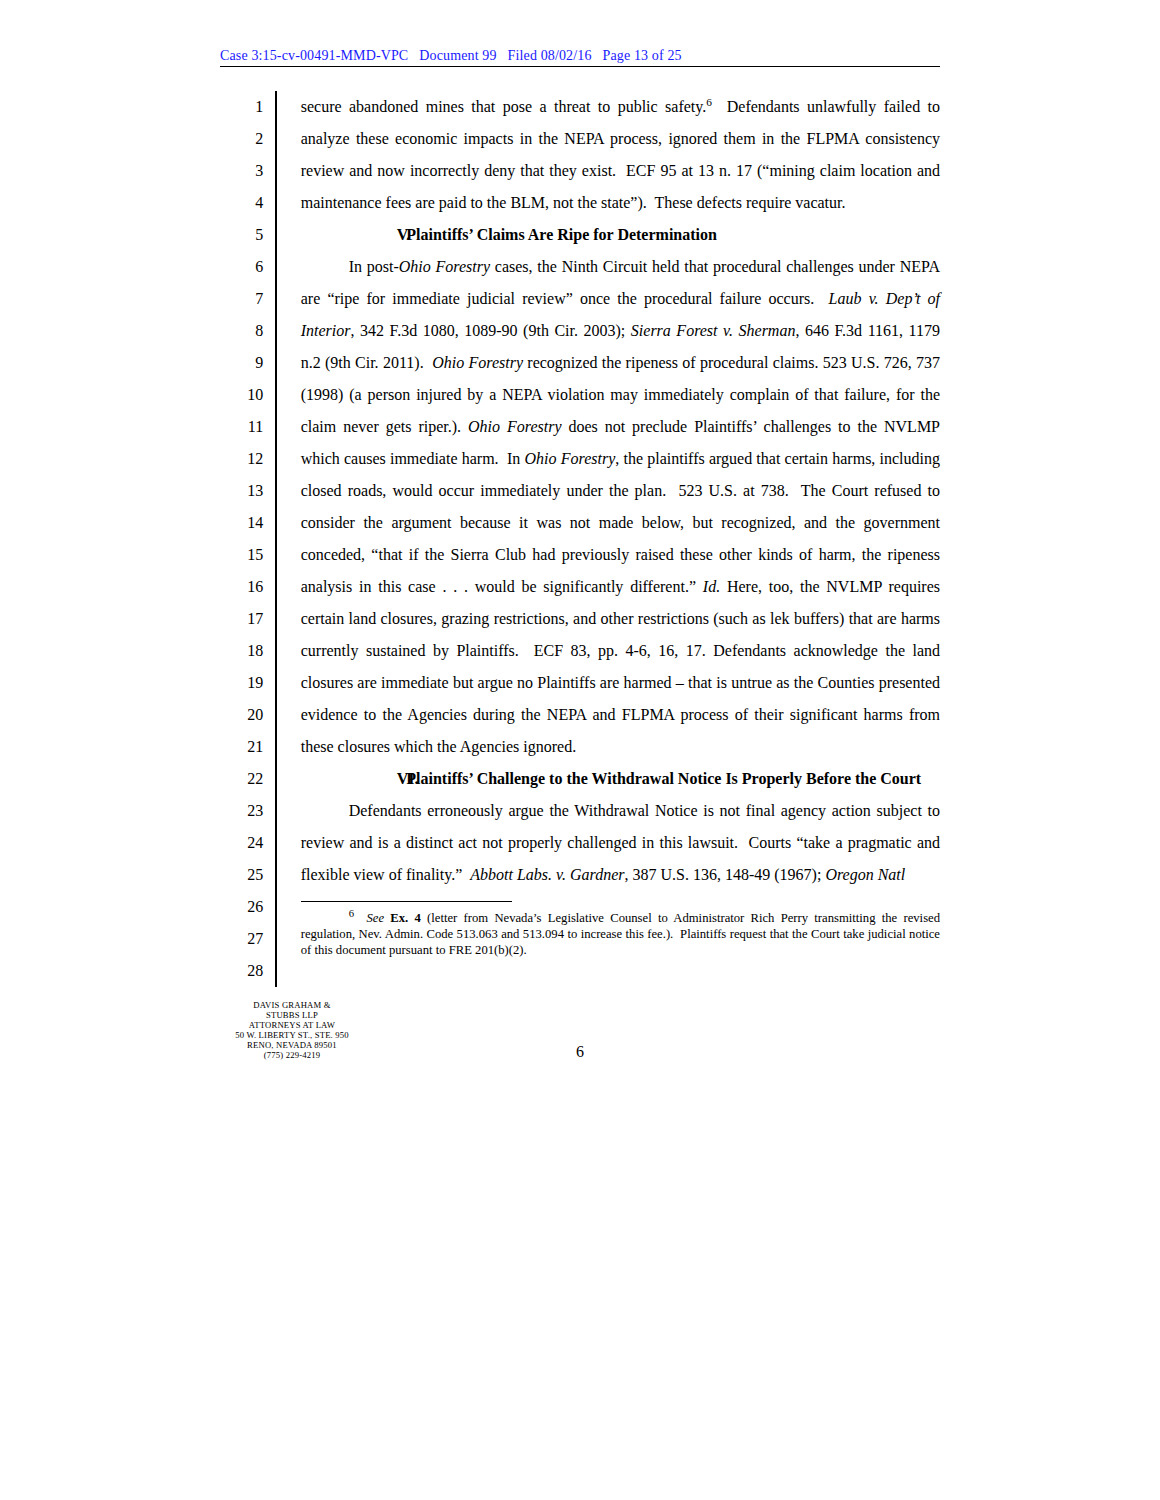Case 3:15-cv-00491-MMD-VPC Document 99 Filed 08/02/16 Page 13 of 25
1
2
3
4
5
6
7
8
9
10
11
12
13
14
15
16
17
18
19
20
21
22
23
24
25
26
27
28
secure abandoned mines that pose a threat to public safety.6 Defendants unlawfully failed to analyze these economic impacts in the NEPA process, ignored them in the FLPMA consistency review and now incorrectly deny that they exist. ECF 95 at 13 n. 17 (“mining claim location and maintenance fees are paid to the BLM, not the state”). These defects require vacatur.
V. Plaintiffs’ Claims Are Ripe for Determination
In post-Ohio Forestry cases, the Ninth Circuit held that procedural challenges under NEPA are “ripe for immediate judicial review” once the procedural failure occurs. Laub v. Dep’t of Interior, 342 F.3d 1080, 1089-90 (9th Cir. 2003); Sierra Forest v. Sherman, 646 F.3d 1161, 1179 n.2 (9th Cir. 2011). Ohio Forestry recognized the ripeness of procedural claims. 523 U.S. 726, 737 (1998) (a person injured by a NEPA violation may immediately complain of that failure, for the claim never gets riper.). Ohio Forestry does not preclude Plaintiffs’ challenges to the NVLMP which causes immediate harm. In Ohio Forestry, the plaintiffs argued that certain harms, including closed roads, would occur immediately under the plan. 523 U.S. at 738. The Court refused to consider the argument because it was not made below, but recognized, and the government conceded, “that if the Sierra Club had previously raised these other kinds of harm, the ripeness analysis in this case . . . would be significantly different.” Id. Here, too, the NVLMP requires certain land closures, grazing restrictions, and other restrictions (such as lek buffers) that are harms currently sustained by Plaintiffs. ECF 83, pp. 4-6, 16, 17. Defendants acknowledge the land closures are immediate but argue no Plaintiffs are harmed – that is untrue as the Counties presented evidence to the Agencies during the NEPA and FLPMA process of their significant harms from these closures which the Agencies ignored.
VI. Plaintiffs’ Challenge to the Withdrawal Notice Is Properly Before the Court
Defendants erroneously argue the Withdrawal Notice is not final agency action subject to review and is a distinct act not properly challenged in this lawsuit. Courts “take a pragmatic and flexible view of finality.” Abbott Labs. v. Gardner, 387 U.S. 136, 148-49 (1967); Oregon Natl
6 See Ex. 4 (letter from Nevada’s Legislative Counsel to Administrator Rich Perry transmitting the revised regulation, Nev. Admin. Code 513.063 and 513.094 to increase this fee.). Plaintiffs request that the Court take judicial notice of this document pursuant to FRE 201(b)(2).
DAVIS GRAHAM &
STUBBS LLP
ATTORNEYS AT LAW
50 W. LIBERTY ST., STE. 950
RENO, NEVADA 89501
(775) 229-4219
6